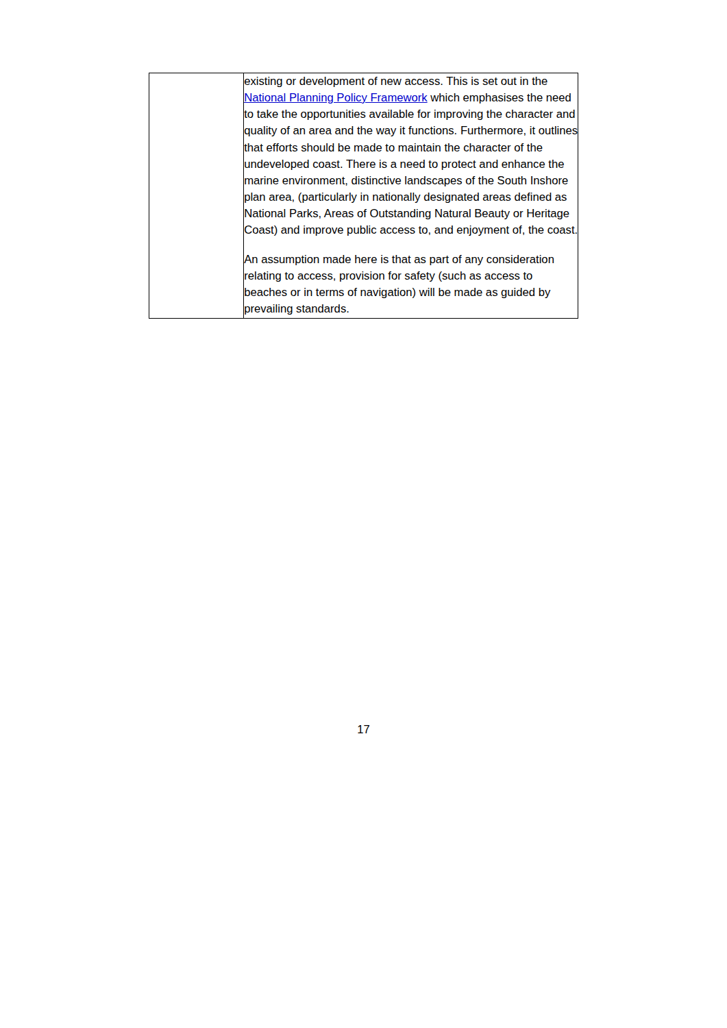| | existing or development of new access. This is set out in the National Planning Policy Framework which emphasises the need to take the opportunities available for improving the character and quality of an area and the way it functions. Furthermore, it outlines that efforts should be made to maintain the character of the undeveloped coast. There is a need to protect and enhance the marine environment, distinctive landscapes of the South Inshore plan area, (particularly in nationally designated areas defined as National Parks, Areas of Outstanding Natural Beauty or Heritage Coast) and improve public access to, and enjoyment of, the coast. An assumption made here is that as part of any consideration relating to access, provision for safety (such as access to beaches or in terms of navigation) will be made as guided by prevailing standards. |
17